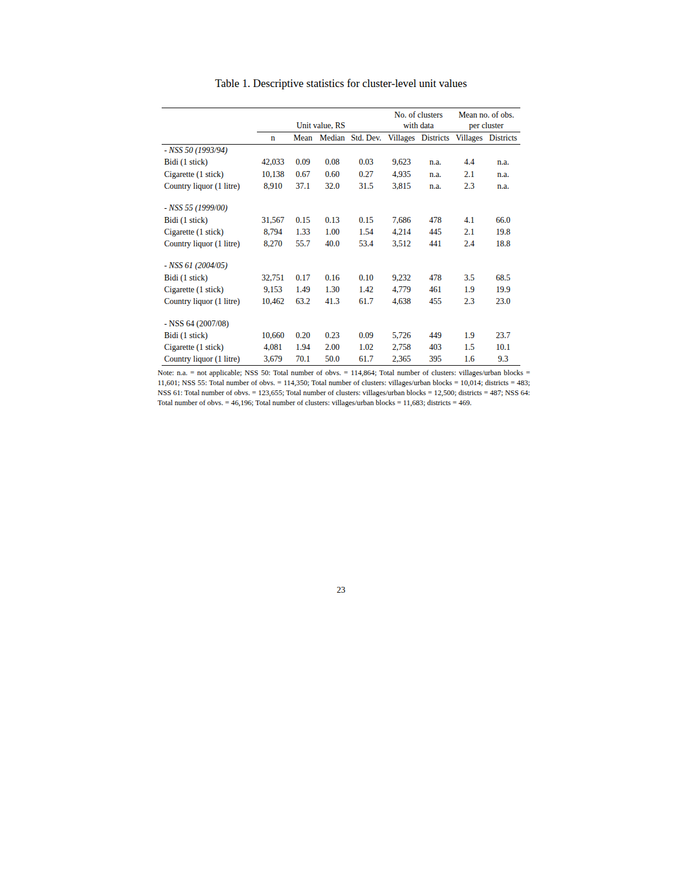Table 1. Descriptive statistics for cluster-level unit values
| | Unit value, RS | No. of clusters with data | Mean no. of obs. per cluster |
| | n | Mean | Median | Std. Dev. | Villages | Districts | Villages | Districts |
| - NSS 50 (1993/94) | |
| Bidi (1 stick) | 42,033 | 0.09 | 0.08 | 0.03 | 9,623 | n.a. | 4.4 | n.a. |
| Cigarette (1 stick) | 10,138 | 0.67 | 0.60 | 0.27 | 4,935 | n.a. | 2.1 | n.a. |
| Country liquor (1 litre) | 8,910 | 37.1 | 32.0 | 31.5 | 3,815 | n.a. | 2.3 | n.a. |
| - NSS 55 (1999/00) | |
| Bidi (1 stick) | 31,567 | 0.15 | 0.13 | 0.15 | 7,686 | 478 | 4.1 | 66.0 |
| Cigarette (1 stick) | 8,794 | 1.33 | 1.00 | 1.54 | 4,214 | 445 | 2.1 | 19.8 |
| Country liquor (1 litre) | 8,270 | 55.7 | 40.0 | 53.4 | 3,512 | 441 | 2.4 | 18.8 |
| - NSS 61 (2004/05) | |
| Bidi (1 stick) | 32,751 | 0.17 | 0.16 | 0.10 | 9,232 | 478 | 3.5 | 68.5 |
| Cigarette (1 stick) | 9,153 | 1.49 | 1.30 | 1.42 | 4,779 | 461 | 1.9 | 19.9 |
| Country liquor (1 litre) | 10,462 | 63.2 | 41.3 | 61.7 | 4,638 | 455 | 2.3 | 23.0 |
| - NSS 64 (2007/08) | |
| Bidi (1 stick) | 10,660 | 0.20 | 0.23 | 0.09 | 5,726 | 449 | 1.9 | 23.7 |
| Cigarette (1 stick) | 4,081 | 1.94 | 2.00 | 1.02 | 2,758 | 403 | 1.5 | 10.1 |
| Country liquor (1 litre) | 3,679 | 70.1 | 50.0 | 61.7 | 2,365 | 395 | 1.6 | 9.3 |
Note: n.a. = not applicable; NSS 50: Total number of obvs. = 114,864; Total number of clusters: villages/urban blocks = 11,601; NSS 55: Total number of obvs. = 114,350; Total number of clusters: villages/urban blocks = 10,014; districts = 483; NSS 61: Total number of obvs. = 123,655; Total number of clusters: villages/urban blocks = 12,500; districts = 487; NSS 64: Total number of obvs. = 46,196; Total number of clusters: villages/urban blocks = 11,683; districts = 469.
23